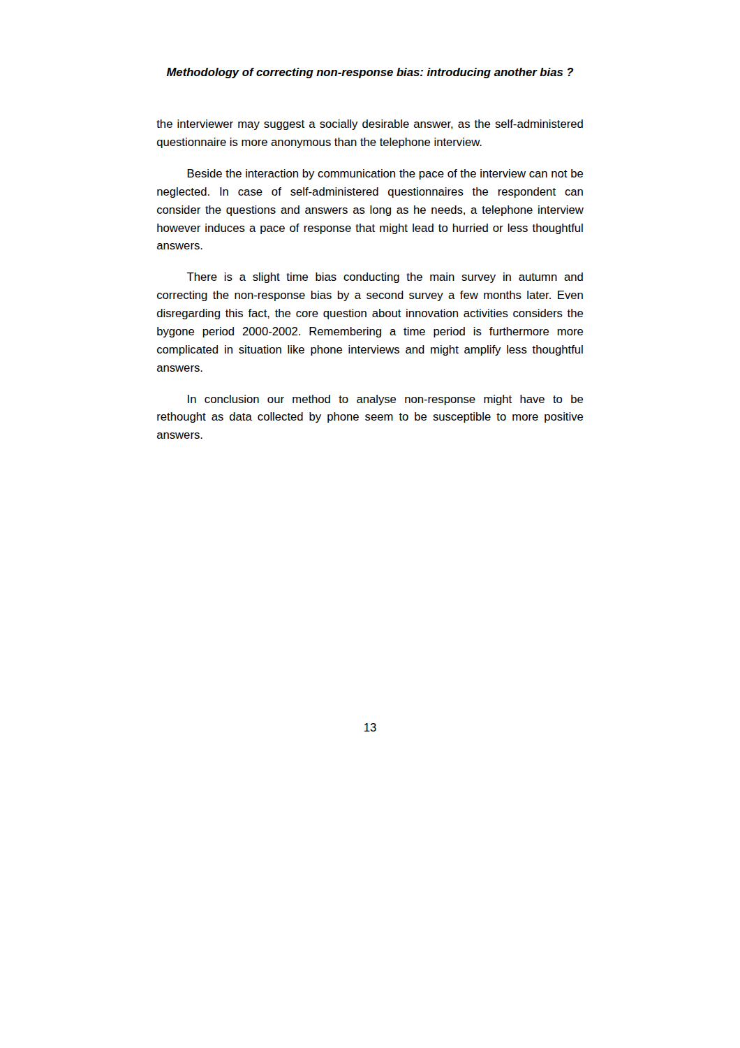Methodology of correcting non-response bias: introducing another bias ?
the interviewer may suggest a socially desirable answer, as the self-administered questionnaire is more anonymous than the telephone interview.
Beside the interaction by communication the pace of the interview can not be neglected. In case of self-administered questionnaires the respondent can consider the questions and answers as long as he needs, a telephone interview however induces a pace of response that might lead to hurried or less thoughtful answers.
There is a slight time bias conducting the main survey in autumn and correcting the non-response bias by a second survey a few months later. Even disregarding this fact, the core question about innovation activities considers the bygone period 2000-2002. Remembering a time period is furthermore more complicated in situation like phone interviews and might amplify less thoughtful answers.
In conclusion our method to analyse non-response might have to be rethought as data collected by phone seem to be susceptible to more positive answers.
13